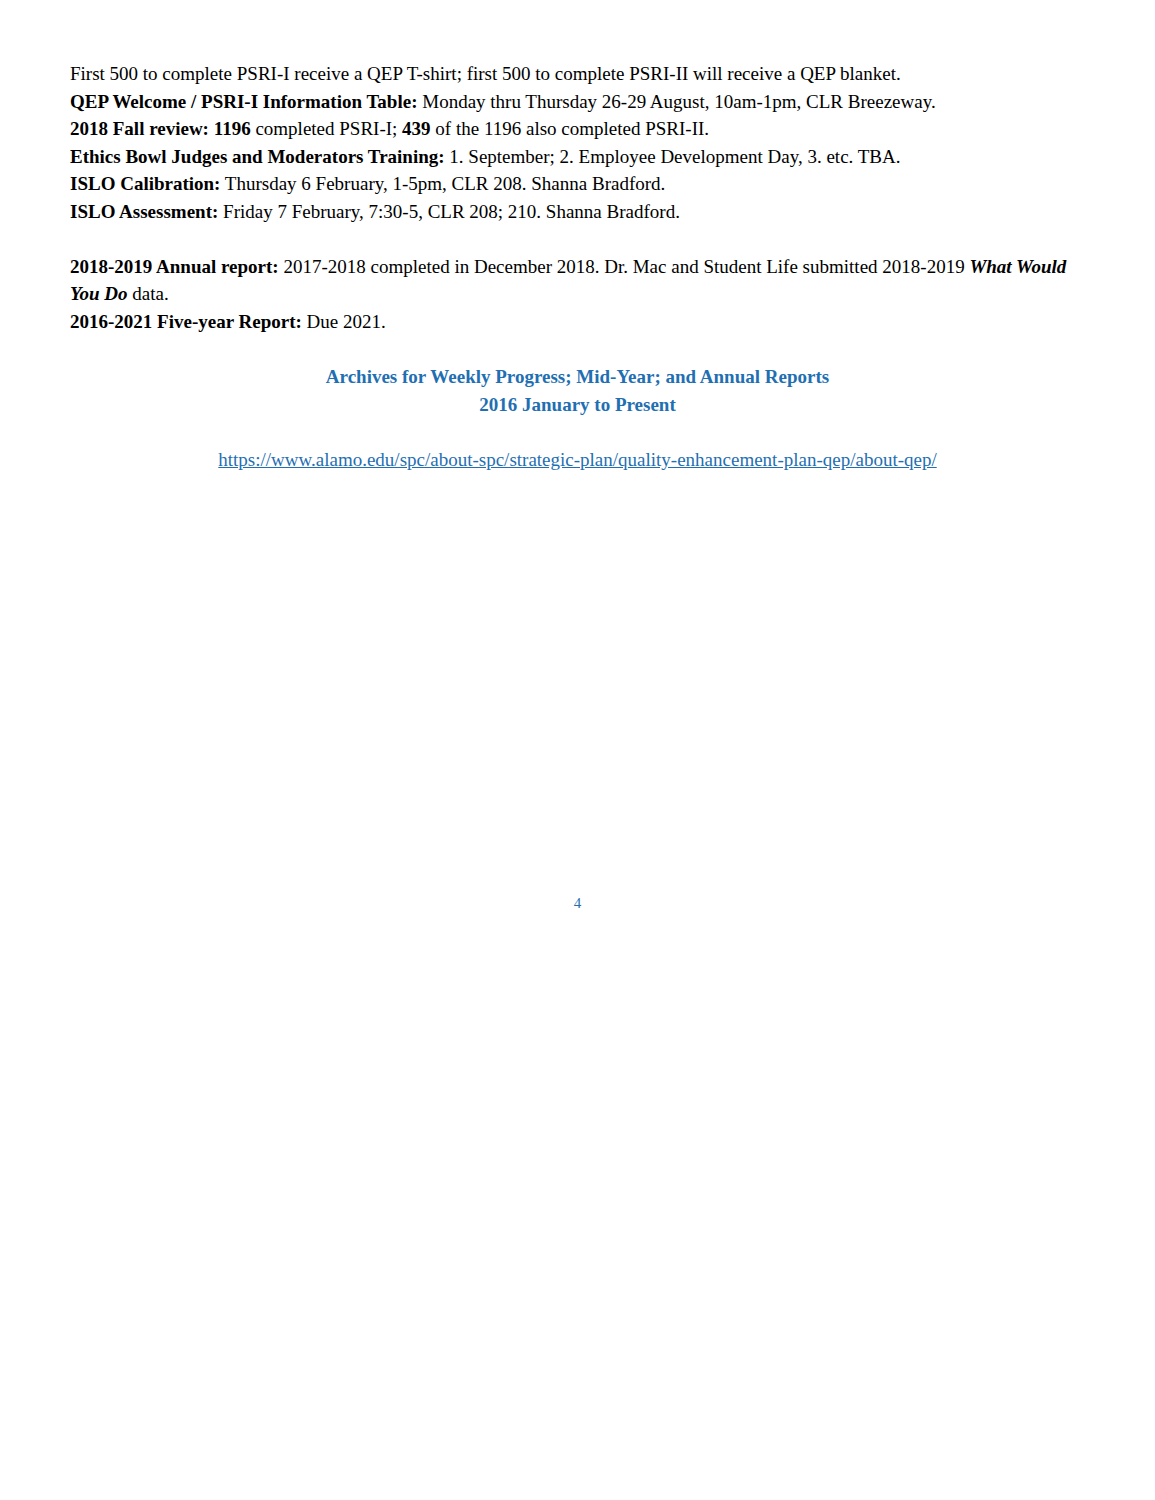First 500 to complete PSRI-I receive a QEP T-shirt; first 500 to complete PSRI-II will receive a QEP blanket.
QEP Welcome / PSRI-I Information Table: Monday thru Thursday 26-29 August, 10am-1pm, CLR Breezeway.
2018 Fall review: 1196 completed PSRI-I; 439 of the 1196 also completed PSRI-II.
Ethics Bowl Judges and Moderators Training: 1. September; 2. Employee Development Day, 3. etc. TBA.
ISLO Calibration: Thursday 6 February, 1-5pm, CLR 208. Shanna Bradford.
ISLO Assessment: Friday 7 February, 7:30-5, CLR 208; 210. Shanna Bradford.
2018-2019 Annual report: 2017-2018 completed in December 2018. Dr. Mac and Student Life submitted 2018-2019 What Would You Do data.
2016-2021 Five-year Report: Due 2021.
Archives for Weekly Progress; Mid-Year; and Annual Reports
2016 January to Present
https://www.alamo.edu/spc/about-spc/strategic-plan/quality-enhancement-plan-qep/about-qep/
4